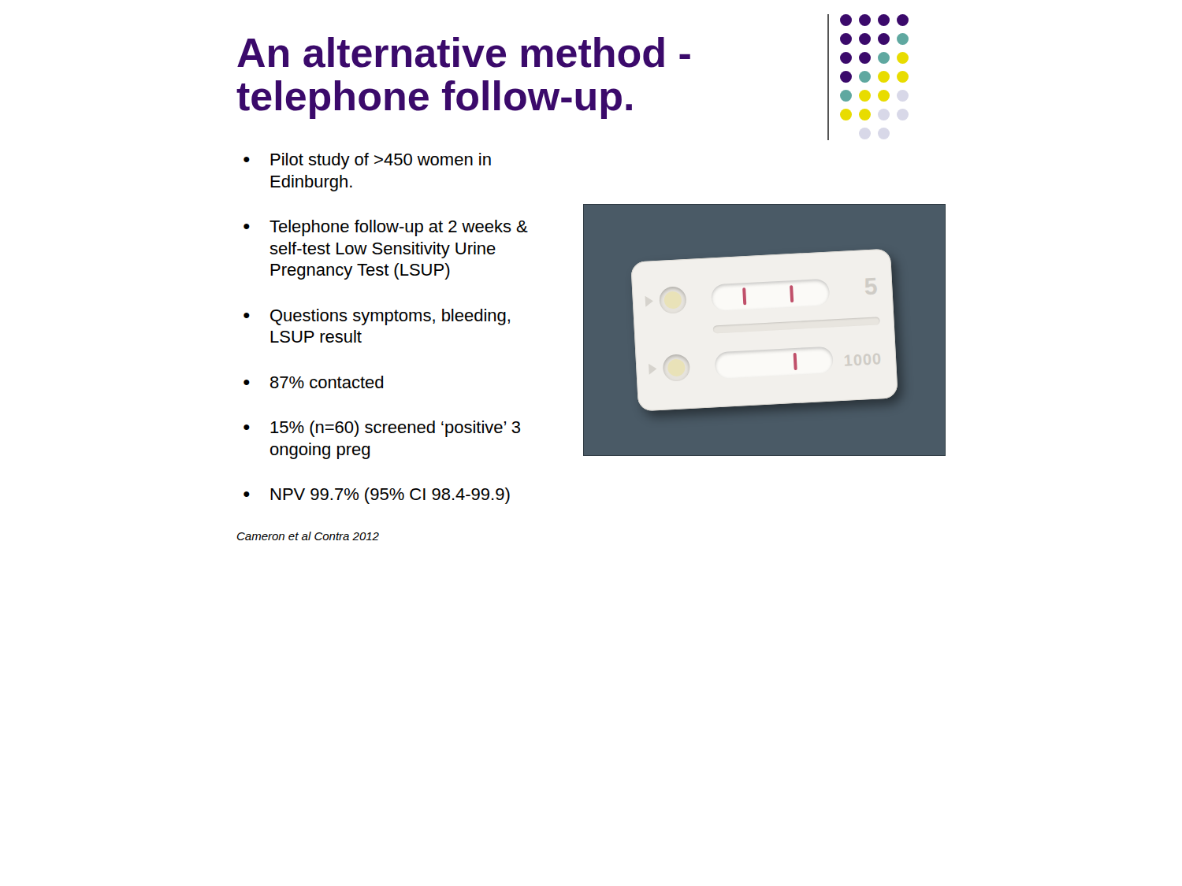An alternative method - telephone follow-up.
Pilot study of >450 women in Edinburgh.
Telephone follow-up at 2 weeks & self-test Low Sensitivity Urine Pregnancy Test (LSUP)
Questions symptoms, bleeding, LSUP result
87% contacted
15% (n=60) screened ‘positive’ 3 ongoing preg
NPV 99.7% (95% CI 98.4-99.9)
Cameron et al Contra 2012
5 1000